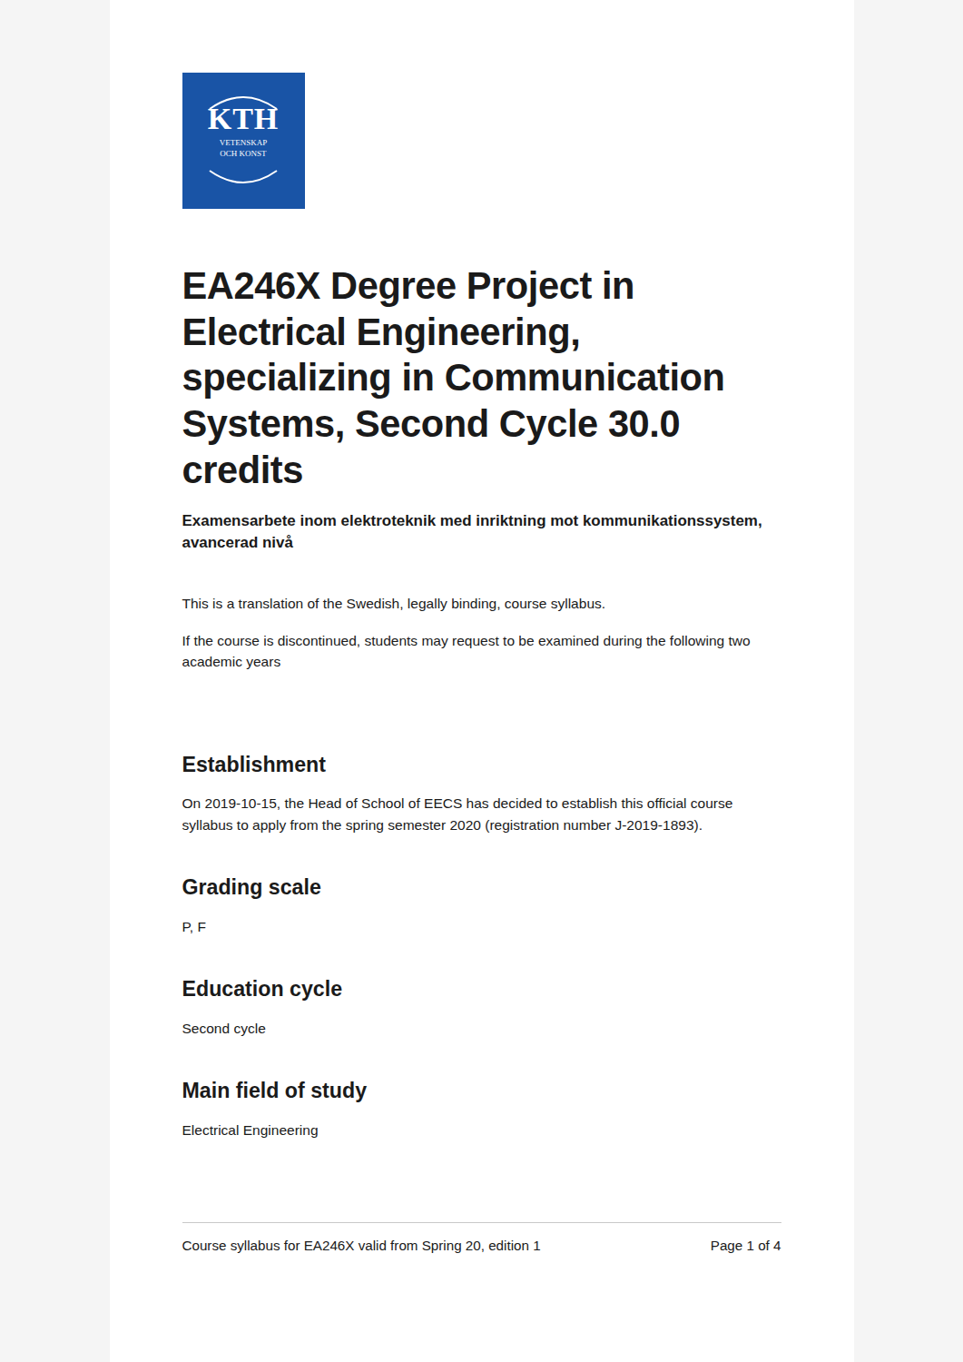EA246X Degree Project in Electrical Engineering, specializing in Communication Systems, Second Cycle 30.0 credits
Examensarbete inom elektroteknik med inriktning mot kommunikationssystem, avancerad nivå
This is a translation of the Swedish, legally binding, course syllabus.
If the course is discontinued, students may request to be examined during the following two academic years
Establishment
On 2019-10-15, the Head of School of EECS has decided to establish this official course syllabus to apply from the spring semester 2020 (registration number J-2019-1893).
Grading scale
P, F
Education cycle
Second cycle
Main field of study
Electrical Engineering
Course syllabus for EA246X valid from Spring 20, edition 1 Page 1 of 4